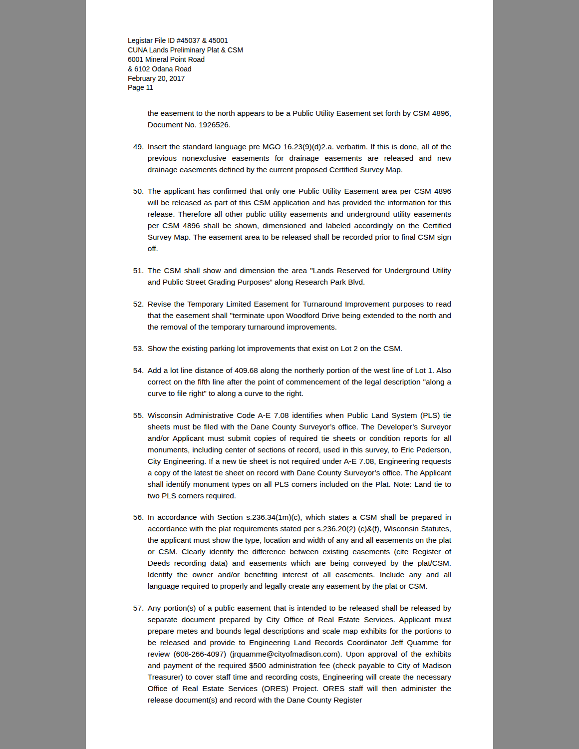Legistar File ID #45037 & 45001
CUNA Lands Preliminary Plat & CSM
6001 Mineral Point Road
& 6102 Odana Road
February 20, 2017
Page 11
the easement to the north appears to be a Public Utility Easement set forth by CSM 4896, Document No. 1926526.
Insert the standard language pre MGO 16.23(9)(d)2.a. verbatim. If this is done, all of the previous nonexclusive easements for drainage easements are released and new drainage easements defined by the current proposed Certified Survey Map.
The applicant has confirmed that only one Public Utility Easement area per CSM 4896 will be released as part of this CSM application and has provided the information for this release. Therefore all other public utility easements and underground utility easements per CSM 4896 shall be shown, dimensioned and labeled accordingly on the Certified Survey Map. The easement area to be released shall be recorded prior to final CSM sign off.
The CSM shall show and dimension the area "Lands Reserved for Underground Utility and Public Street Grading Purposes” along Research Park Blvd.
Revise the Temporary Limited Easement for Turnaround Improvement purposes to read that the easement shall "terminate upon Woodford Drive being extended to the north and the removal of the temporary turnaround improvements.
Show the existing parking lot improvements that exist on Lot 2 on the CSM.
Add a lot line distance of 409.68 along the northerly portion of the west line of Lot 1. Also correct on the fifth line after the point of commencement of the legal description "along a curve to file right" to along a curve to the right.
Wisconsin Administrative Code A-E 7.08 identifies when Public Land System (PLS) tie sheets must be filed with the Dane County Surveyor’s office. The Developer’s Surveyor and/or Applicant must submit copies of required tie sheets or condition reports for all monuments, including center of sections of record, used in this survey, to Eric Pederson, City Engineering. If a new tie sheet is not required under A-E 7.08, Engineering requests a copy of the latest tie sheet on record with Dane County Surveyor’s office. The Applicant shall identify monument types on all PLS corners included on the Plat. Note: Land tie to two PLS corners required.
In accordance with Section s.236.34(1m)(c), which states a CSM shall be prepared in accordance with the plat requirements stated per s.236.20(2) (c)&(f), Wisconsin Statutes, the applicant must show the type, location and width of any and all easements on the plat or CSM. Clearly identify the difference between existing easements (cite Register of Deeds recording data) and easements which are being conveyed by the plat/CSM. Identify the owner and/or benefiting interest of all easements. Include any and all language required to properly and legally create any easement by the plat or CSM.
Any portion(s) of a public easement that is intended to be released shall be released by separate document prepared by City Office of Real Estate Services. Applicant must prepare metes and bounds legal descriptions and scale map exhibits for the portions to be released and provide to Engineering Land Records Coordinator Jeff Quamme for review (608-266-4097) (jrquamme@cityofmadison.com). Upon approval of the exhibits and payment of the required $500 administration fee (check payable to City of Madison Treasurer) to cover staff time and recording costs, Engineering will create the necessary Office of Real Estate Services (ORES) Project. ORES staff will then administer the release document(s) and record with the Dane County Register